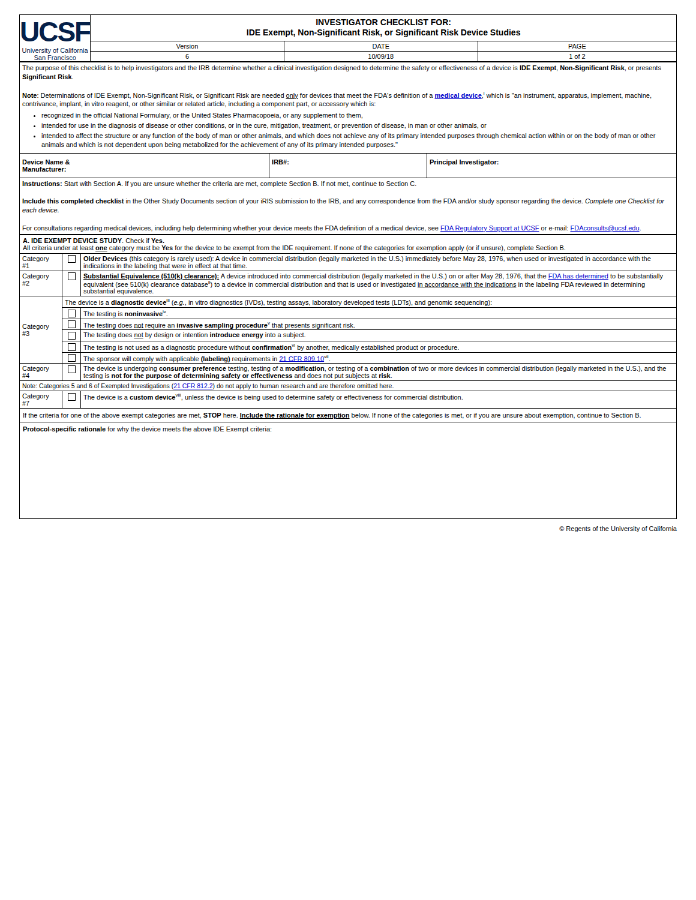| UCSF University of California San Francisco | INVESTIGATOR CHECKLIST FOR: IDE Exempt, Non-Significant Risk, or Significant Risk Device Studies |
| Version | DATE | PAGE |
| 6 | 10/09/18 | 1 of 2 |
| The purpose of this checklist is to help investigators and the IRB determine whether a clinical investigation designed to determine the safety or effectiveness of a device is IDE Exempt , Non-Significant Risk , or presents Significant Risk . Note : Determinations of IDE Exempt, Non-Significant Risk, or Significant Risk are needed only for devices that meet the FDA's definition of a medical device , i which is "an instrument, apparatus, implement, machine, contrivance, implant, in vitro reagent, or other similar or related article, including a component part, or accessory which is: recognized in the official National Formulary, or the United States Pharmacopoeia, or any supplement to them, intended for use in the diagnosis of disease or other conditions, or in the cure, mitigation, treatment, or prevention of disease, in man or other animals, or intended to affect the structure or any function of the body of man or other animals, and which does not achieve any of its primary intended purposes through chemical action within or on the body of man or other animals and which is not dependent upon being metabolized for the achievement of any of its primary intended purposes." |
| Device Name & Manufacturer: | IRB#: | Principal Investigator: |
| Instructions: Start with Section A. If you are unsure whether the criteria are met, complete Section B. If not met, continue to Section C. Include this completed checklist in the Other Study Documents section of your iRIS submission to the IRB, and any correspondence from the FDA and/or study sponsor regarding the device. Complete one Checklist for each device. For consultations regarding medical devices, including help determining whether your device meets the FDA definition of a medical device, see FDA Regulatory Support at UCSF or e-mail: FDAconsults@ucsf.edu . |
| A. IDE EXEMPT DEVICE STUDY . Check if Yes. All criteria under at least one category must be Yes for the device to be exempt from the IDE requirement. If none of the categories for exemption apply (or if unsure), complete Section B. |
| Category #1 | | Older Devices (this category is rarely used): A device in commercial distribution (legally marketed in the U.S.) immediately before May 28, 1976, when used or investigated in accordance with the indications in the labeling that were in effect at that time. |
| Category #2 | | Substantial Equivalence (510(k) clearance): A device introduced into commercial distribution (legally marketed in the U.S.) on or after May 28, 1976, that the FDA has determined to be substantially equivalent (see 510(k) clearance database ii ) to a device in commercial distribution and that is used or investigated in accordance with the indications in the labeling FDA reviewed in determining substantial equivalence. |
| Category #3 | The device is a diagnostic device iii ( e.g. , in vitro diagnostics (IVDs), testing assays, laboratory developed tests (LDTs), and genomic sequencing): |
| | The testing is noninvasive iv . |
| | The testing does not require an invasive sampling procedure v that presents significant risk. |
| | The testing does not by design or intention introduce energy into a subject. |
| | The testing is not used as a diagnostic procedure without confirmation vi by another, medically established product or procedure. |
| | The sponsor will comply with applicable (labeling) requirements in 21 CFR 809.10 vii . |
| Category #4 | | The device is undergoing consumer preference testing, testing of a modification , or testing of a combination of two or more devices in commercial distribution (legally marketed in the U.S.), and the testing is not for the purpose of determining safety or effectiveness and does not put subjects at risk . |
| Note: Categories 5 and 6 of Exempted Investigations ( 21 CFR 812.2 ) do not apply to human research and are therefore omitted here. |
| Category #7 | | The device is a custom device viii , unless the device is being used to determine safety or effectiveness for commercial distribution. |
| If the criteria for one of the above exempt categories are met, STOP here. Include the rationale for exemption below. If none of the categories is met, or if you are unsure about exemption, continue to Section B. |
| Protocol-specific rationale for why the device meets the above IDE Exempt criteria: |
© Regents of the University of California